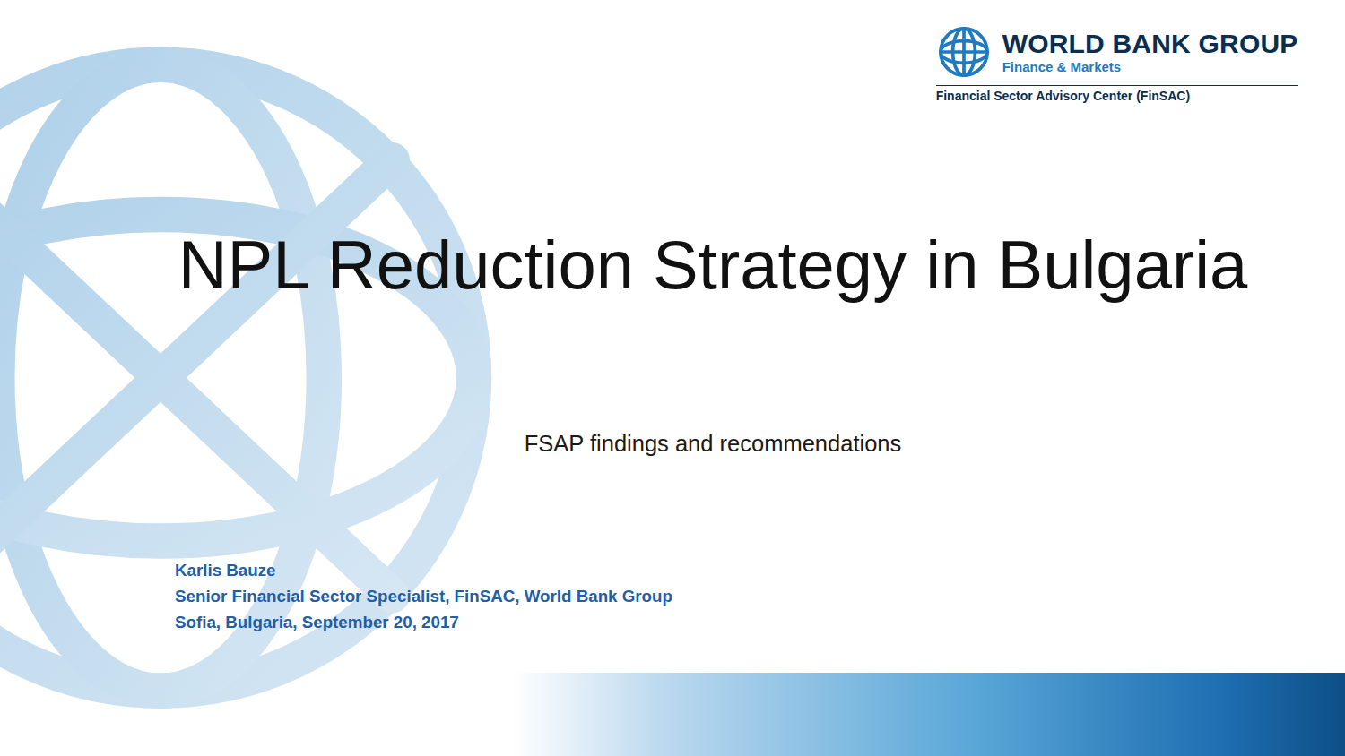WORLD BANK GROUP
Finance & Markets
Financial Sector Advisory Center (FinSAC)
NPL Reduction Strategy in Bulgaria
FSAP findings and recommendations
Karlis Bauze
Senior Financial Sector Specialist, FinSAC, World Bank Group
Sofia, Bulgaria, September 20, 2017